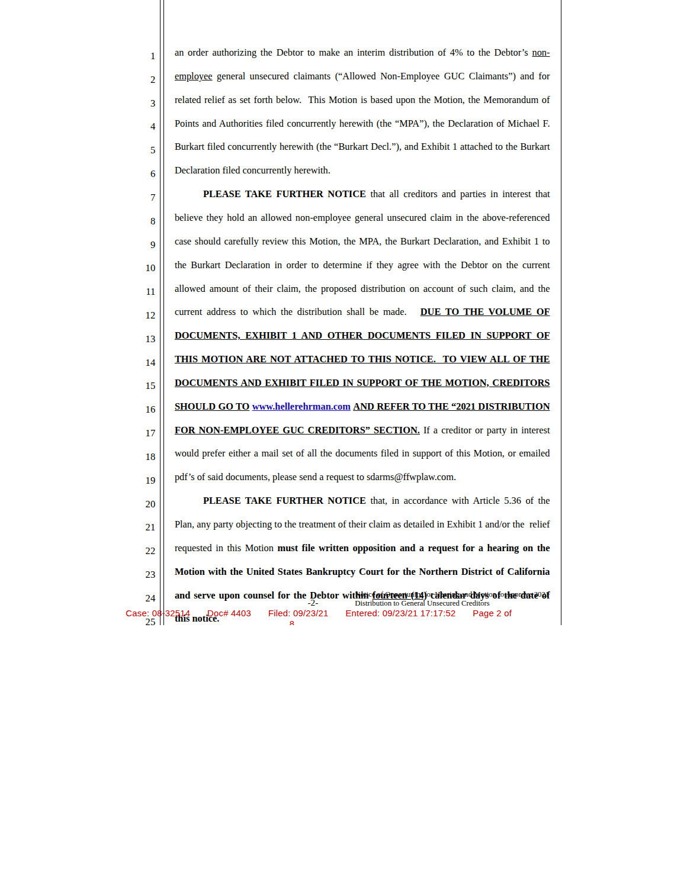1
2
3
4
5
6
7
8
9
10
11
12
13
14
15
16
17
18
19
20
21
22
23
24
25
26
27
28
an order authorizing the Debtor to make an interim distribution of 4% to the Debtor’s non-employee general unsecured claimants (“Allowed Non-Employee GUC Claimants”) and for related relief as set forth below. This Motion is based upon the Motion, the Memorandum of Points and Authorities filed concurrently herewith (the “MPA”), the Declaration of Michael F. Burkart filed concurrently herewith (the “Burkart Decl.”), and Exhibit 1 attached to the Burkart Declaration filed concurrently herewith.
PLEASE TAKE FURTHER NOTICE that all creditors and parties in interest that believe they hold an allowed non-employee general unsecured claim in the above-referenced case should carefully review this Motion, the MPA, the Burkart Declaration, and Exhibit 1 to the Burkart Declaration in order to determine if they agree with the Debtor on the current allowed amount of their claim, the proposed distribution on account of such claim, and the current address to which the distribution shall be made. DUE TO THE VOLUME OF DOCUMENTS, EXHIBIT 1 AND OTHER DOCUMENTS FILED IN SUPPORT OF THIS MOTION ARE NOT ATTACHED TO THIS NOTICE. TO VIEW ALL OF THE DOCUMENTS AND EXHIBIT FILED IN SUPPORT OF THE MOTION, CREDITORS SHOULD GO TO www.hellerehrman.com AND REFER TO THE “2021 DISTRIBUTION FOR NON-EMPLOYEE GUC CREDITORS” SECTION. If a creditor or party in interest would prefer either a mail set of all the documents filed in support of this Motion, or emailed pdf’s of said documents, please send a request to sdarms@ffwplaw.com.
PLEASE TAKE FURTHER NOTICE that, in accordance with Article 5.36 of the Plan, any party objecting to the treatment of their claim as detailed in Exhibit 1 and/or the relief requested in this Motion must file written opposition and a request for a hearing on the Motion with the United States Bankruptcy Court for the Northern District of California and serve upon counsel for the Debtor within fourteen (14) calendar days of the date of this notice.
PLEASE TAKE FURTHER NOTICE that any objection or request for a hearing must be accompanied by any declarations or memoranda of law the requesting party wishes to present in support of its position. If no timely opposition is filed to the requested relief or a request
-2-
Notice of Opportunity for Hearing and Motion to Approve 2021
Distribution to General Unsecured Creditors
Case: 08-32514 Doc# 4403 Filed: 09/23/21 Entered: 09/23/21 17:17:52 Page 2 of
8